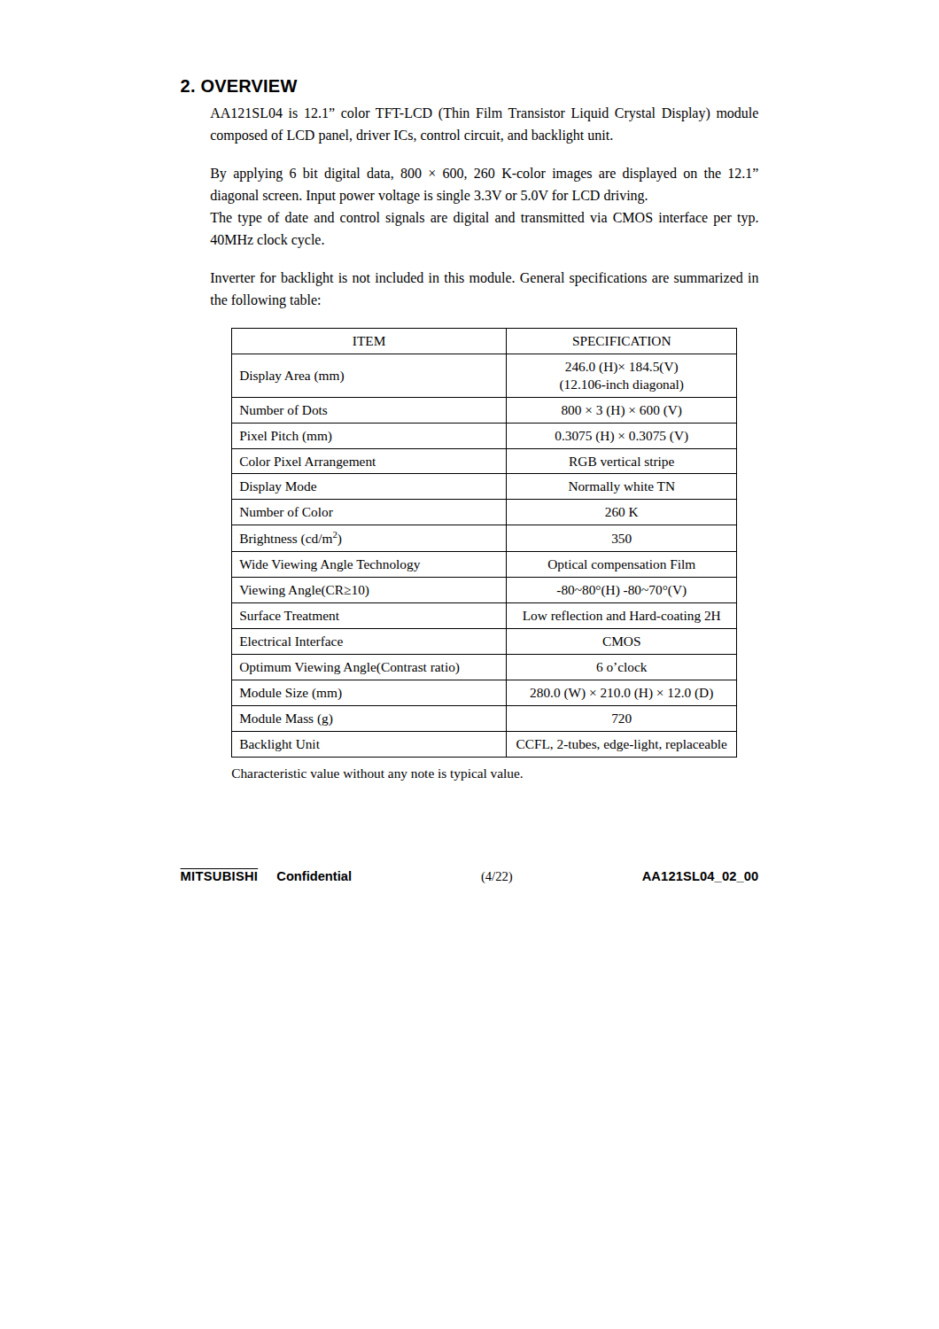2. OVERVIEW
AA121SL04 is 12.1” color TFT-LCD (Thin Film Transistor Liquid Crystal Display) module composed of LCD panel, driver ICs, control circuit, and backlight unit.
By applying 6 bit digital data, 800 × 600, 260 K-color images are displayed on the 12.1” diagonal screen. Input power voltage is single 3.3V or 5.0V for LCD driving.
The type of date and control signals are digital and transmitted via CMOS interface per typ. 40MHz clock cycle.
Inverter for backlight is not included in this module. General specifications are summarized in the following table:
| ITEM | SPECIFICATION |
| Display Area (mm) | 246.0 (H)× 184.5(V) (12.106-inch diagonal) |
| Number of Dots | 800 × 3 (H) × 600 (V) |
| Pixel Pitch (mm) | 0.3075 (H) × 0.3075 (V) |
| Color Pixel Arrangement | RGB vertical stripe |
| Display Mode | Normally white TN |
| Number of Color | 260 K |
| Brightness (cd/m 2 ) | 350 |
| Wide Viewing Angle Technology | Optical compensation Film |
| Viewing Angle(CR≥10) | -80~80°(H) -80~70°(V) |
| Surface Treatment | Low reflection and Hard-coating 2H |
| Electrical Interface | CMOS |
| Optimum Viewing Angle(Contrast ratio) | 6 o’clock |
| Module Size (mm) | 280.0 (W) × 210.0 (H) × 12.0 (D) |
| Module Mass (g) | 720 |
| Backlight Unit | CCFL, 2-tubes, edge-light, replaceable |
Characteristic value without any note is typical value.
MITSUBISHI Confidential (4/22) AA121SL04_02_00